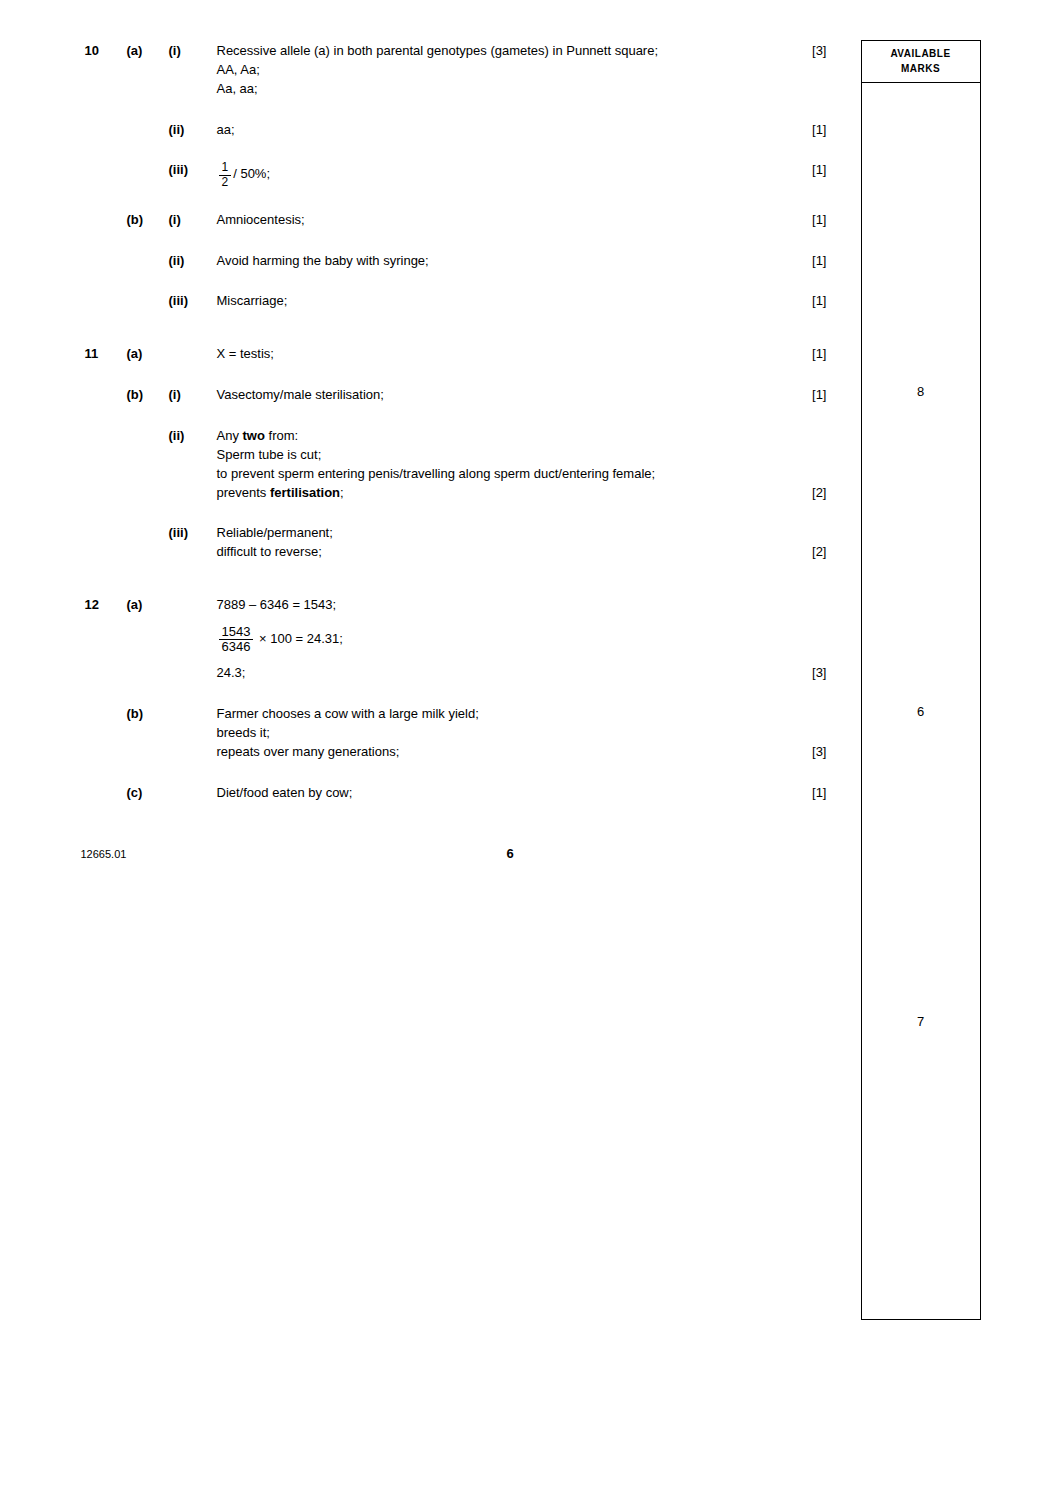AVAILABLE
MARKS
8 6 7
| 10 | (a) | (i) | Recessive allele (a) in both parental genotypes (gametes) in Punnett square; AA, Aa; Aa, aa; | [3] |
| | | (ii) | aa; | [1] |
| | | (iii) | 1 2 / 50%; | [1] |
| | (b) | (i) | Amniocentesis; | [1] |
| | | (ii) | Avoid harming the baby with syringe; | [1] |
| | | (iii) | Miscarriage; | [1] |
| 11 | (a) | | X = testis; | [1] |
| | (b) | (i) | Vasectomy/male sterilisation; | [1] |
| | | (ii) | Any two from: Sperm tube is cut; to prevent sperm entering penis/travelling along sperm duct/entering female; prevents fertilisation ; | [2] |
| | | (iii) | Reliable/permanent; difficult to reverse; | [2] |
| 12 | (a) | | 7889 – 6346 = 1543; | |
| | | | 1543 6346 × 100 = 24.31; | |
| | | | 24.3; | [3] |
| | (b) | | Farmer chooses a cow with a large milk yield; breeds it; repeats over many generations; | [3] |
| | (c) | | Diet/food eaten by cow; | [1] |
12665.01 6